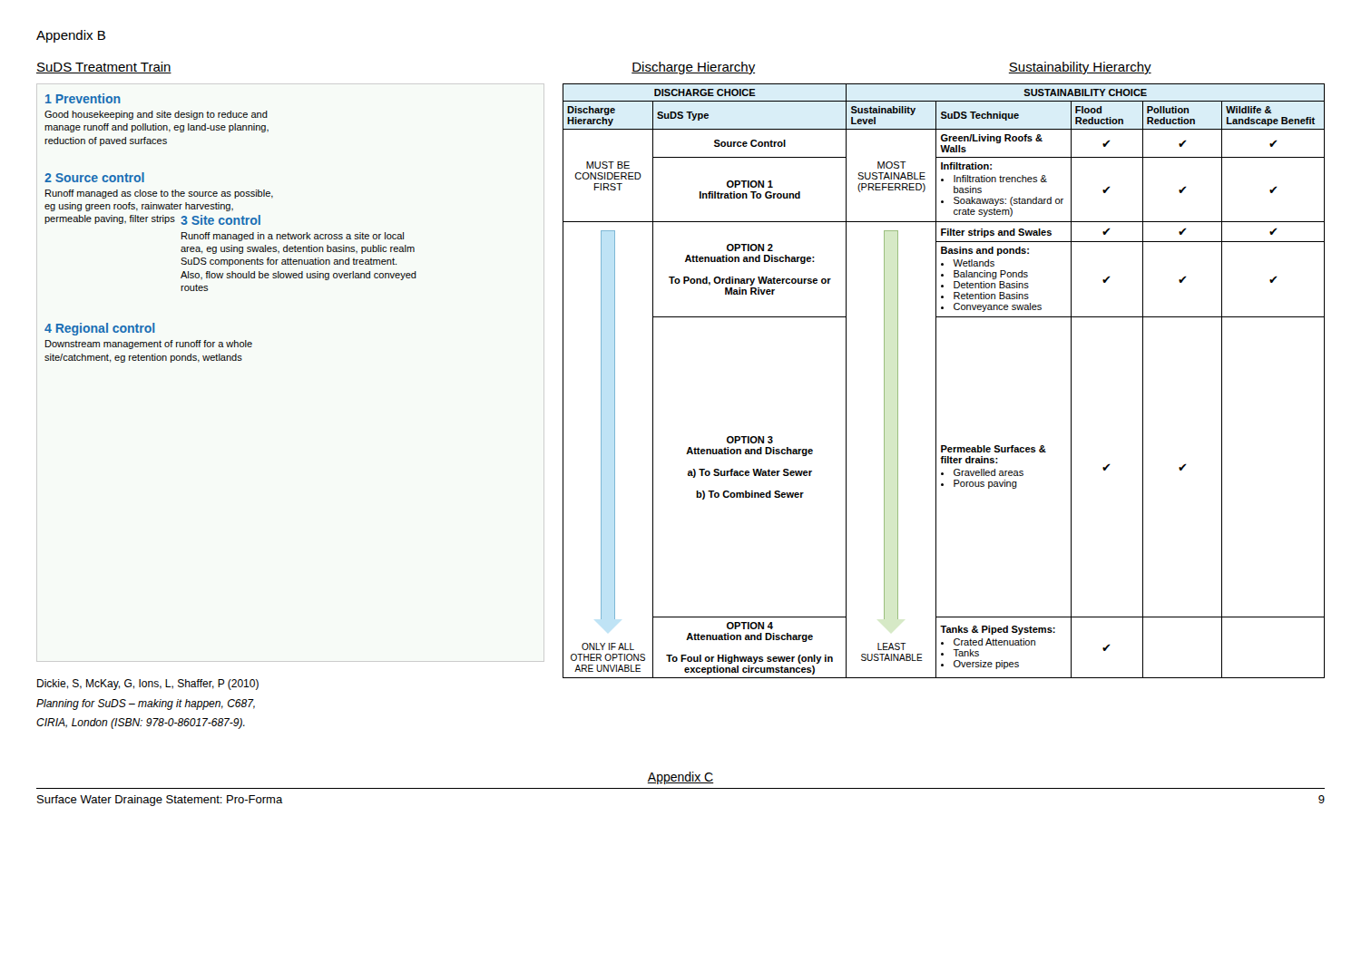Appendix B
SuDS Treatment Train
Discharge Hierarchy
Sustainability Hierarchy
1 Prevention
Good housekeeping and site design to reduce and manage runoff and pollution, eg land-use planning, reduction of paved surfaces
2 Source control
Runoff managed as close to the source as possible, eg using green roofs, rainwater harvesting, permeable paving, filter strips
3 Site control
Runoff managed in a network across a site or local area, eg using swales, detention basins, public realm SuDS components for attenuation and treatment. Also, flow should be slowed using overland conveyed routes
4 Regional control
Downstream management of runoff for a whole site/catchment, eg retention ponds, wetlands
Dickie, S, McKay, G, Ions, L, Shaffer, P (2010)
Planning for SuDS – making it happen, C687,
CIRIA, London (ISBN: 978-0-86017-687-9).
| DISCHARGE CHOICE | SUSTAINABILITY CHOICE |
| --- | --- |
| Discharge Hierarchy | SuDS Type | Sustainability Level | SuDS Technique | Flood Reduction | Pollution Reduction | Wildlife & Landscape Benefit |
| MUST BE CONSIDERED FIRST | Source Control | MOST SUSTAINABLE (PREFERRED) | Green/Living Roofs & Walls | ✔ | ✔ | ✔ |
| OPTION 1 Infiltration To Ground | Infiltration: Infiltration trenches & basins Soakaways: (standard or crate system) | ✔ | ✔ | ✔ |
| ONLY IF ALL OTHER OPTIONS ARE UNVIABLE | OPTION 2 Attenuation and Discharge: To Pond, Ordinary Watercourse or Main River | LEAST SUSTAINABLE | Filter strips and Swales | ✔ | ✔ | ✔ |
| Basins and ponds: Wetlands Balancing Ponds Detention Basins Retention Basins Conveyance swales | ✔ | ✔ | ✔ |
| OPTION 3 Attenuation and Discharge a) To Surface Water Sewer b) To Combined Sewer | Permeable Surfaces & filter drains: Gravelled areas Porous paving | ✔ | ✔ | |
| OPTION 4 Attenuation and Discharge To Foul or Highways sewer (only in exceptional circumstances) | Tanks & Piped Systems: Crated Attenuation Tanks Oversize pipes | ✔ | | |
Appendix C
Surface Water Drainage Statement: Pro-Forma
9